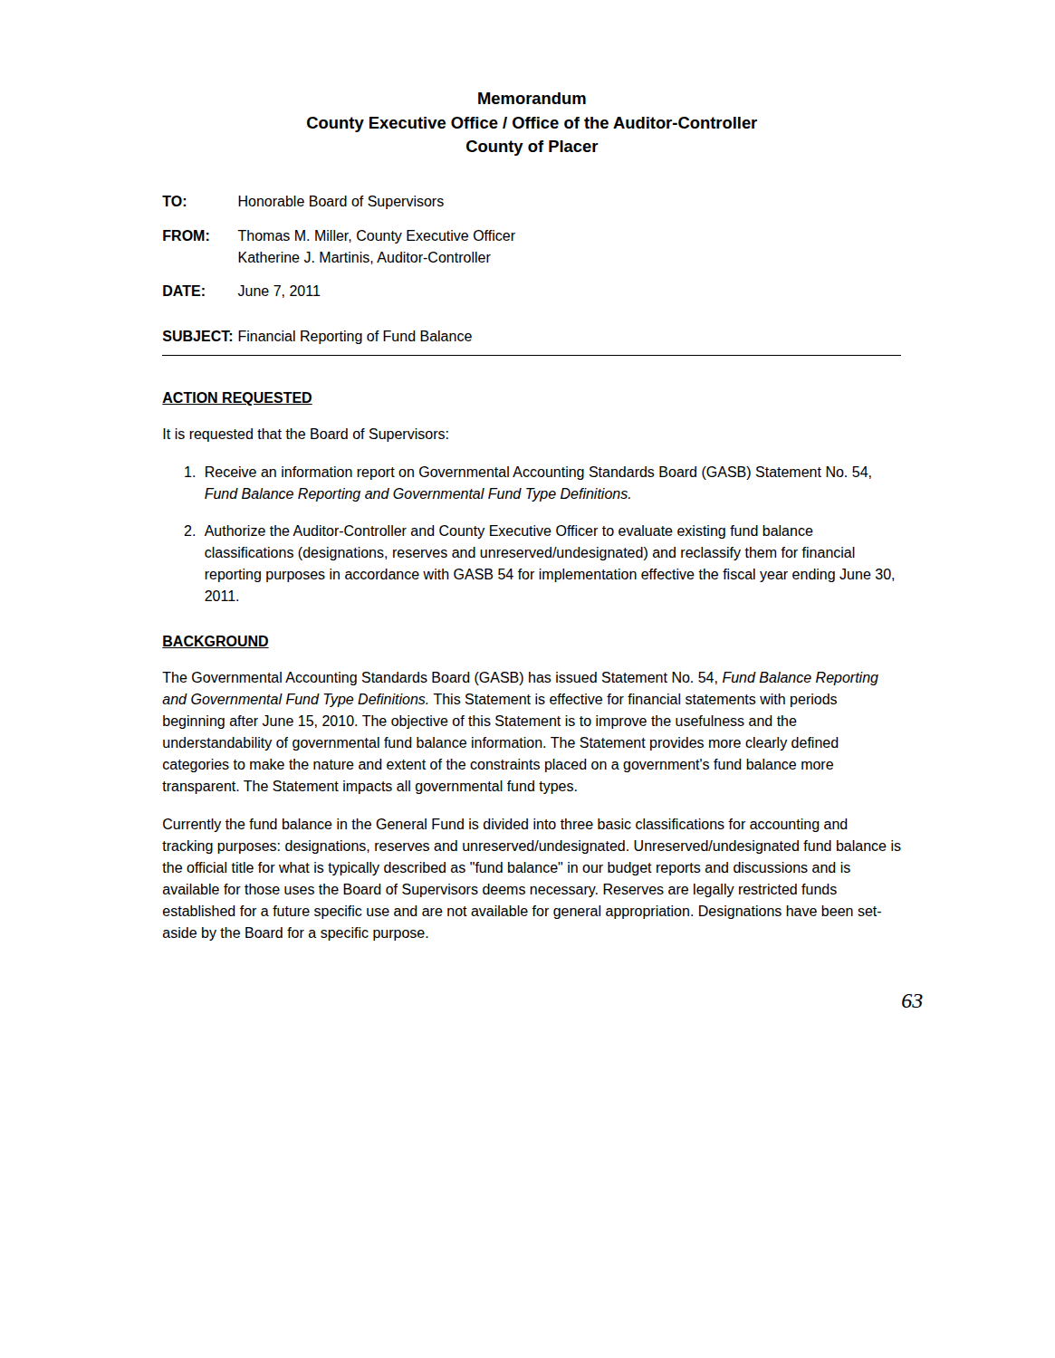Memorandum
County Executive Office / Office of the Auditor-Controller
County of Placer
TO:
Honorable Board of Supervisors
FROM:
Thomas M. Miller, County Executive Officer Katherine J. Martinis, Auditor-Controller
DATE:
June 7, 2011
SUBJECT:
Financial Reporting of Fund Balance
ACTION REQUESTED
It is requested that the Board of Supervisors:
Receive an information report on Governmental Accounting Standards Board (GASB) Statement No. 54, Fund Balance Reporting and Governmental Fund Type Definitions.
Authorize the Auditor-Controller and County Executive Officer to evaluate existing fund balance classifications (designations, reserves and unreserved/undesignated) and reclassify them for financial reporting purposes in accordance with GASB 54 for implementation effective the fiscal year ending June 30, 2011.
BACKGROUND
The Governmental Accounting Standards Board (GASB) has issued Statement No. 54, Fund Balance Reporting and Governmental Fund Type Definitions. This Statement is effective for financial statements with periods beginning after June 15, 2010. The objective of this Statement is to improve the usefulness and the understandability of governmental fund balance information. The Statement provides more clearly defined categories to make the nature and extent of the constraints placed on a government's fund balance more transparent. The Statement impacts all governmental fund types.
Currently the fund balance in the General Fund is divided into three basic classifications for accounting and tracking purposes: designations, reserves and unreserved/undesignated. Unreserved/undesignated fund balance is the official title for what is typically described as "fund balance" in our budget reports and discussions and is available for those uses the Board of Supervisors deems necessary. Reserves are legally restricted funds established for a future specific use and are not available for general appropriation. Designations have been set-aside by the Board for a specific purpose.
63